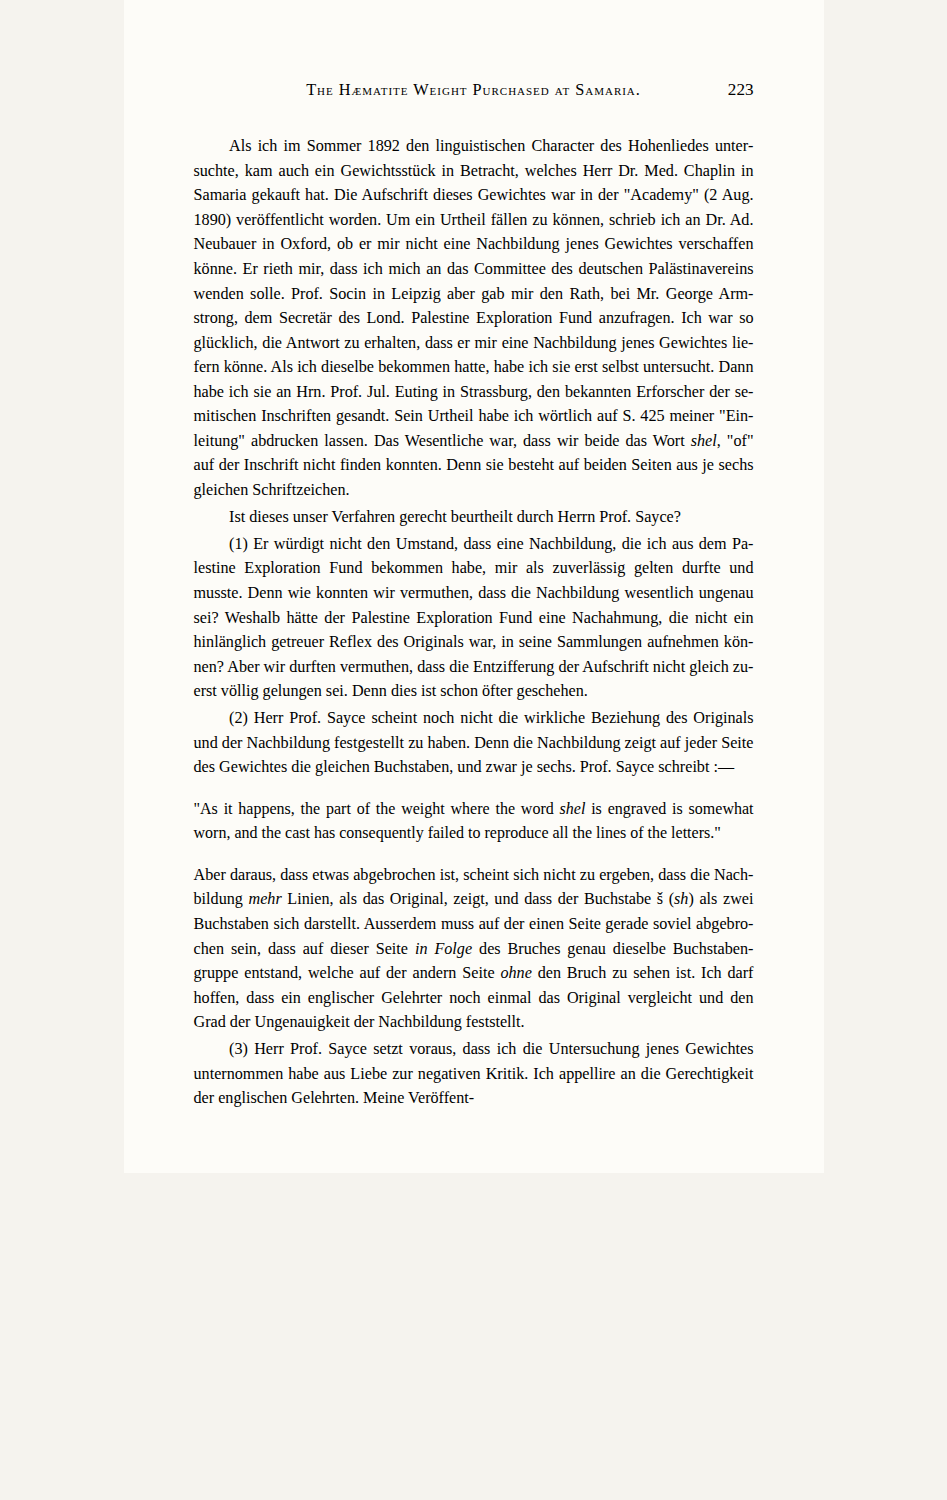The Hæmatite Weight Purchased at Samaria. 223
Als ich im Sommer 1892 den linguistischen Character des Hohenliedes untersuchte, kam auch ein Gewichtsstück in Betracht, welches Herr Dr. Med. Chaplin in Samaria gekauft hat. Die Aufschrift dieses Gewichtes war in der "Academy" (2 Aug. 1890) veröffentlicht worden. Um ein Urtheil fällen zu können, schrieb ich an Dr. Ad. Neubauer in Oxford, ob er mir nicht eine Nachbildung jenes Gewichtes verschaffen könne. Er rieth mir, dass ich mich an das Committee des deutschen Palästinavereins wenden solle. Prof. Socin in Leipzig aber gab mir den Rath, bei Mr. George Armstrong, dem Secretär des Lond. Palestine Exploration Fund anzufragen. Ich war so glücklich, die Antwort zu erhalten, dass er mir eine Nachbildung jenes Gewichtes liefern könne. Als ich dieselbe bekommen hatte, habe ich sie erst selbst untersucht. Dann habe ich sie an Hrn. Prof. Jul. Euting in Strassburg, den bekannten Erforscher der semitischen Inschriften gesandt. Sein Urtheil habe ich wörtlich auf S. 425 meiner "Einleitung" abdrucken lassen. Das Wesentliche war, dass wir beide das Wort shel, "of" auf der Inschrift nicht finden konnten. Denn sie besteht auf beiden Seiten aus je sechs gleichen Schriftzeichen.
Ist dieses unser Verfahren gerecht beurtheilt durch Herrn Prof. Sayce?
(1) Er würdigt nicht den Umstand, dass eine Nachbildung, die ich aus dem Palestine Exploration Fund bekommen habe, mir als zuverlässig gelten durfte und musste. Denn wie konnten wir vermuthen, dass die Nachbildung wesentlich ungenau sei? Weshalb hätte der Palestine Exploration Fund eine Nachahmung, die nicht ein hinlänglich getreuer Reflex des Originals war, in seine Sammlungen aufnehmen können? Aber wir durften vermuthen, dass die Entzifferung der Aufschrift nicht gleich zuerst völlig gelungen sei. Denn dies ist schon öfter geschehen.
(2) Herr Prof. Sayce scheint noch nicht die wirkliche Beziehung des Originals und der Nachbildung festgestellt zu haben. Denn die Nachbildung zeigt auf jeder Seite des Gewichtes die gleichen Buchstaben, und zwar je sechs. Prof. Sayce schreibt :—
"As it happens, the part of the weight where the word shel is engraved is somewhat worn, and the cast has consequently failed to reproduce all the lines of the letters."
Aber daraus, dass etwas abgebrochen ist, scheint sich nicht zu ergeben, dass die Nachbildung mehr Linien, als das Original, zeigt, und dass der Buchstabe š (sh) als zwei Buchstaben sich darstellt. Ausserdem muss auf der einen Seite gerade soviel abgebrochen sein, dass auf dieser Seite in Folge des Bruches genau dieselbe Buchstabengruppe entstand, welche auf der andern Seite ohne den Bruch zu sehen ist. Ich darf hoffen, dass ein englischer Gelehrter noch einmal das Original vergleicht und den Grad der Ungenauigkeit der Nachbildung feststellt.
(3) Herr Prof. Sayce setzt voraus, dass ich die Untersuchung jenes Gewichtes unternommen habe aus Liebe zur negativen Kritik. Ich appellire an die Gerechtigkeit der englischen Gelehrten. Meine Veröffent-